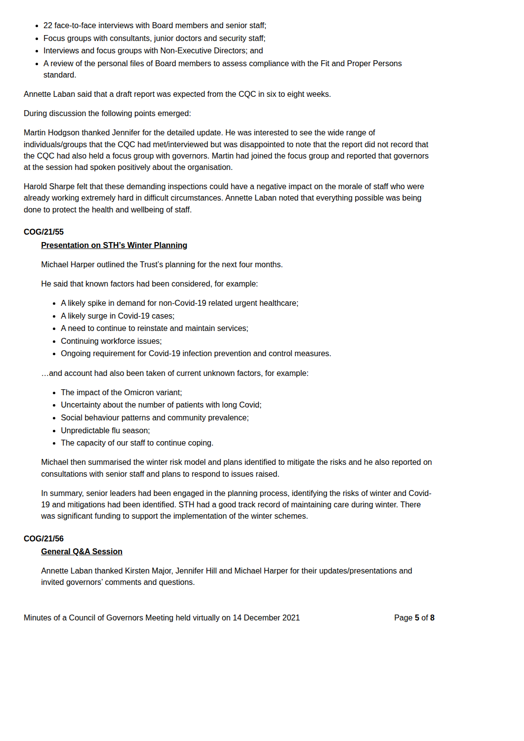22 face-to-face interviews with Board members and senior staff;
Focus groups with consultants, junior doctors and security staff;
Interviews and focus groups with Non-Executive Directors; and
A review of the personal files of Board members to assess compliance with the Fit and Proper Persons standard.
Annette Laban said that a draft report was expected from the CQC in six to eight weeks.
During discussion the following points emerged:
Martin Hodgson thanked Jennifer for the detailed update. He was interested to see the wide range of individuals/groups that the CQC had met/interviewed but was disappointed to note that the report did not record that the CQC had also held a focus group with governors. Martin had joined the focus group and reported that governors at the session had spoken positively about the organisation.
Harold Sharpe felt that these demanding inspections could have a negative impact on the morale of staff who were already working extremely hard in difficult circumstances. Annette Laban noted that everything possible was being done to protect the health and wellbeing of staff.
COG/21/55
Presentation on STH’s Winter Planning
Michael Harper outlined the Trust’s planning for the next four months.
He said that known factors had been considered, for example:
A likely spike in demand for non-Covid-19 related urgent healthcare;
A likely surge in Covid-19 cases;
A need to continue to reinstate and maintain services;
Continuing workforce issues;
Ongoing requirement for Covid-19 infection prevention and control measures.
…and account had also been taken of current unknown factors, for example:
The impact of the Omicron variant;
Uncertainty about the number of patients with long Covid;
Social behaviour patterns and community prevalence;
Unpredictable flu season;
The capacity of our staff to continue coping.
Michael then summarised the winter risk model and plans identified to mitigate the risks and he also reported on consultations with senior staff and plans to respond to issues raised.
In summary, senior leaders had been engaged in the planning process, identifying the risks of winter and Covid-19 and mitigations had been identified. STH had a good track record of maintaining care during winter. There was significant funding to support the implementation of the winter schemes.
COG/21/56
General Q&A Session
Annette Laban thanked Kirsten Major, Jennifer Hill and Michael Harper for their updates/presentations and invited governors’ comments and questions.
Minutes of a Council of Governors Meeting held virtually on 14 December 2021 Page 5 of 8